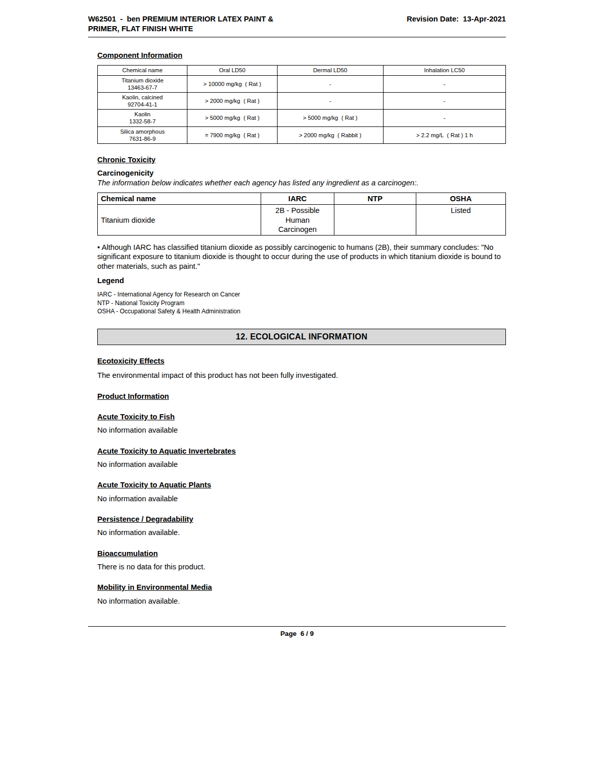W62501 - ben PREMIUM INTERIOR LATEX PAINT &
PRIMER, FLAT FINISH WHITE
Revision Date: 13-Apr-2021
Component Information
| Chemical name | Oral LD50 | Dermal LD50 | Inhalation LC50 |
| --- | --- | --- | --- |
| Titanium dioxide 13463-67-7 | > 10000 mg/kg ( Rat ) | - | - |
| Kaolin, calcined 92704-41-1 | > 2000 mg/kg ( Rat ) | - | - |
| Kaolin 1332-58-7 | > 5000 mg/kg ( Rat ) | > 5000 mg/kg ( Rat ) | - |
| Silica amorphous 7631-86-9 | = 7900 mg/kg ( Rat ) | > 2000 mg/kg ( Rabbit ) | > 2.2 mg/L ( Rat ) 1 h |
Chronic Toxicity
Carcinogenicity
The information below indicates whether each agency has listed any ingredient as a carcinogen:.
| Chemical name | IARC | NTP | OSHA |
| --- | --- | --- | --- |
| Titanium dioxide | 2B - Possible Human Carcinogen | | Listed |
• Although IARC has classified titanium dioxide as possibly carcinogenic to humans (2B), their summary concludes: "No significant exposure to titanium dioxide is thought to occur during the use of products in which titanium dioxide is bound to other materials, such as paint."
Legend
IARC - International Agency for Research on Cancer
NTP - National Toxicity Program
OSHA - Occupational Safety & Health Administration
12. ECOLOGICAL INFORMATION
Ecotoxicity Effects
The environmental impact of this product has not been fully investigated.
Product Information
Acute Toxicity to Fish
No information available
Acute Toxicity to Aquatic Invertebrates
No information available
Acute Toxicity to Aquatic Plants
No information available
Persistence / Degradability
No information available.
Bioaccumulation
There is no data for this product.
Mobility in Environmental Media
No information available.
Page 6 / 9